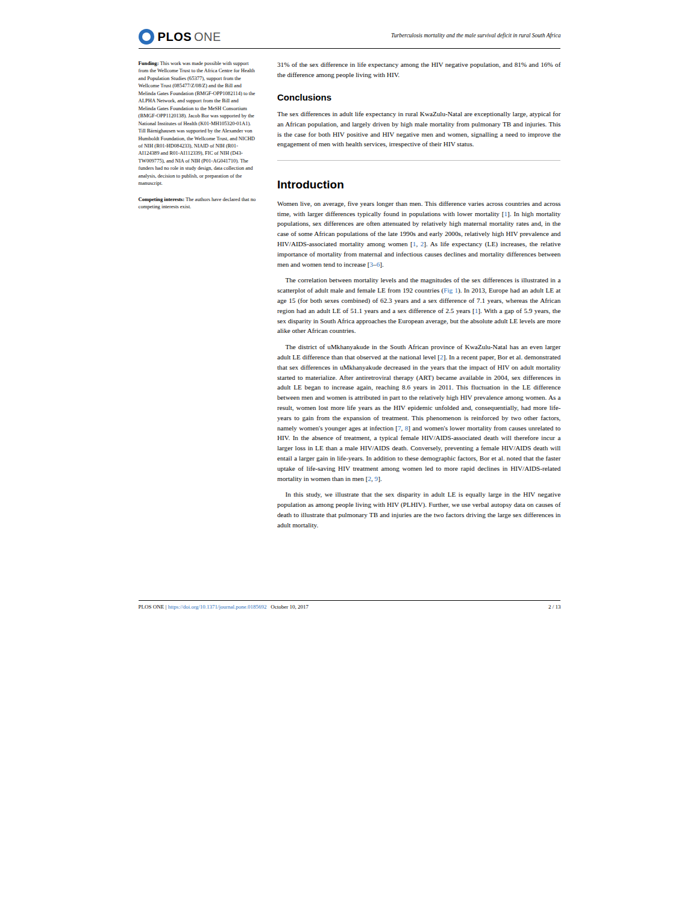PLOSONE
Turberculosis mortality and the male survival deficit in rural South Africa
Funding: This work was made possible with support from the Wellcome Trust to the Africa Centre for Health and Population Studies (65377), support from the Wellcome Trust (085477/Z/08/Z) and the Bill and Melinda Gates Foundation (BMGF-OPP1082114) to the ALPHA Network, and support from the Bill and Melinda Gates Foundation to the MeSH Consortium (BMGF-OPP1120138). Jacob Bor was supported by the National Institutes of Health (K01-MH105320-01A1). Till Bärnighausen was supported by the Alexander von Humboldt Foundation, the Wellcome Trust, and NICHD of NIH (R01-HD084233), NIAID of NIH (R01-AI124389 and R01-AI112339), FIC of NIH (D43-TW009775), and NIA of NIH (P01-AG041710). The funders had no role in study design, data collection and analysis, decision to publish, or preparation of the manuscript.
Competing interests: The authors have declared that no competing interests exist.
31% of the sex difference in life expectancy among the HIV negative population, and 81% and 16% of the difference among people living with HIV.
Conclusions
The sex differences in adult life expectancy in rural KwaZulu-Natal are exceptionally large, atypical for an African population, and largely driven by high male mortality from pulmonary TB and injuries. This is the case for both HIV positive and HIV negative men and women, signalling a need to improve the engagement of men with health services, irrespective of their HIV status.
Introduction
Women live, on average, five years longer than men. This difference varies across countries and across time, with larger differences typically found in populations with lower mortality [1]. In high mortality populations, sex differences are often attenuated by relatively high maternal mortality rates and, in the case of some African populations of the late 1990s and early 2000s, relatively high HIV prevalence and HIV/AIDS-associated mortality among women [1, 2]. As life expectancy (LE) increases, the relative importance of mortality from maternal and infectious causes declines and mortality differences between men and women tend to increase [3–6].
The correlation between mortality levels and the magnitudes of the sex differences is illustrated in a scatterplot of adult male and female LE from 192 countries (Fig 1). In 2013, Europe had an adult LE at age 15 (for both sexes combined) of 62.3 years and a sex difference of 7.1 years, whereas the African region had an adult LE of 51.1 years and a sex difference of 2.5 years [1]. With a gap of 5.9 years, the sex disparity in South Africa approaches the European average, but the absolute adult LE levels are more alike other African countries.
The district of uMkhanyakude in the South African province of KwaZulu-Natal has an even larger adult LE difference than that observed at the national level [2]. In a recent paper, Bor et al. demonstrated that sex differences in uMkhanyakude decreased in the years that the impact of HIV on adult mortality started to materialize. After antiretroviral therapy (ART) became available in 2004, sex differences in adult LE began to increase again, reaching 8.6 years in 2011. This fluctuation in the LE difference between men and women is attributed in part to the relatively high HIV prevalence among women. As a result, women lost more life years as the HIV epidemic unfolded and, consequentially, had more life-years to gain from the expansion of treatment. This phenomenon is reinforced by two other factors, namely women's younger ages at infection [7, 8] and women's lower mortality from causes unrelated to HIV. In the absence of treatment, a typical female HIV/AIDS-associated death will therefore incur a larger loss in LE than a male HIV/AIDS death. Conversely, preventing a female HIV/AIDS death will entail a larger gain in life-years. In addition to these demographic factors, Bor et al. noted that the faster uptake of life-saving HIV treatment among women led to more rapid declines in HIV/AIDS-related mortality in women than in men [2, 9].
In this study, we illustrate that the sex disparity in adult LE is equally large in the HIV negative population as among people living with HIV (PLHIV). Further, we use verbal autopsy data on causes of death to illustrate that pulmonary TB and injuries are the two factors driving the large sex differences in adult mortality.
PLOS ONE | https://doi.org/10.1371/journal.pone.0185692 October 10, 2017
2 / 13